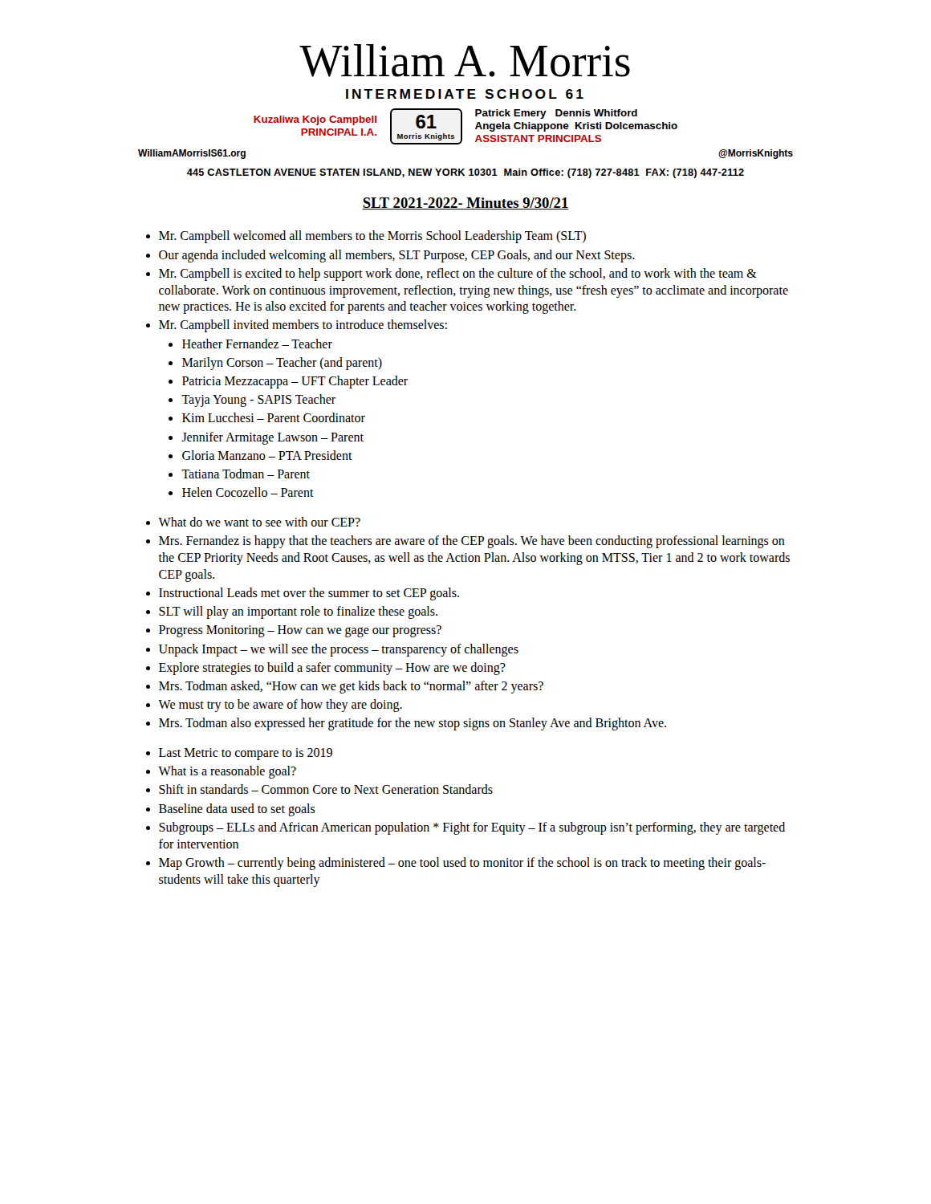William A. Morris
INTERMEDIATE SCHOOL 61
Kuzaliwa Kojo Campbell
PRINCIPAL I.A.
61 Morris Knights
Patrick Emery Dennis Whitford
Angela Chiappone Kristi Dolcemaschio
ASSISTANT PRINCIPALS
WilliamAMorrisIS61.org @MorrisKnights
445 CASTLETON AVENUE STATEN ISLAND, NEW YORK 10301 Main Office: (718) 727-8481 FAX: (718) 447-2112
SLT 2021-2022- Minutes 9/30/21
Mr. Campbell welcomed all members to the Morris School Leadership Team (SLT)
Our agenda included welcoming all members, SLT Purpose, CEP Goals, and our Next Steps.
Mr. Campbell is excited to help support work done, reflect on the culture of the school, and to work with the team & collaborate. Work on continuous improvement, reflection, trying new things, use “fresh eyes” to acclimate and incorporate new practices. He is also excited for parents and teacher voices working together.
Mr. Campbell invited members to introduce themselves:
Heather Fernandez – Teacher
Marilyn Corson – Teacher (and parent)
Patricia Mezzacappa – UFT Chapter Leader
Tayja Young - SAPIS Teacher
Kim Lucchesi – Parent Coordinator
Jennifer Armitage Lawson – Parent
Gloria Manzano – PTA President
Tatiana Todman – Parent
Helen Cocozello – Parent
What do we want to see with our CEP?
Mrs. Fernandez is happy that the teachers are aware of the CEP goals. We have been conducting professional learnings on the CEP Priority Needs and Root Causes, as well as the Action Plan. Also working on MTSS, Tier 1 and 2 to work towards CEP goals.
Instructional Leads met over the summer to set CEP goals.
SLT will play an important role to finalize these goals.
Progress Monitoring – How can we gage our progress?
Unpack Impact – we will see the process – transparency of challenges
Explore strategies to build a safer community – How are we doing?
Mrs. Todman asked, “How can we get kids back to “normal” after 2 years?
We must try to be aware of how they are doing.
Mrs. Todman also expressed her gratitude for the new stop signs on Stanley Ave and Brighton Ave.
Last Metric to compare to is 2019
What is a reasonable goal?
Shift in standards – Common Core to Next Generation Standards
Baseline data used to set goals
Subgroups – ELLs and African American population * Fight for Equity – If a subgroup isn’t performing, they are targeted for intervention
Map Growth – currently being administered – one tool used to monitor if the school is on track to meeting their goals- students will take this quarterly